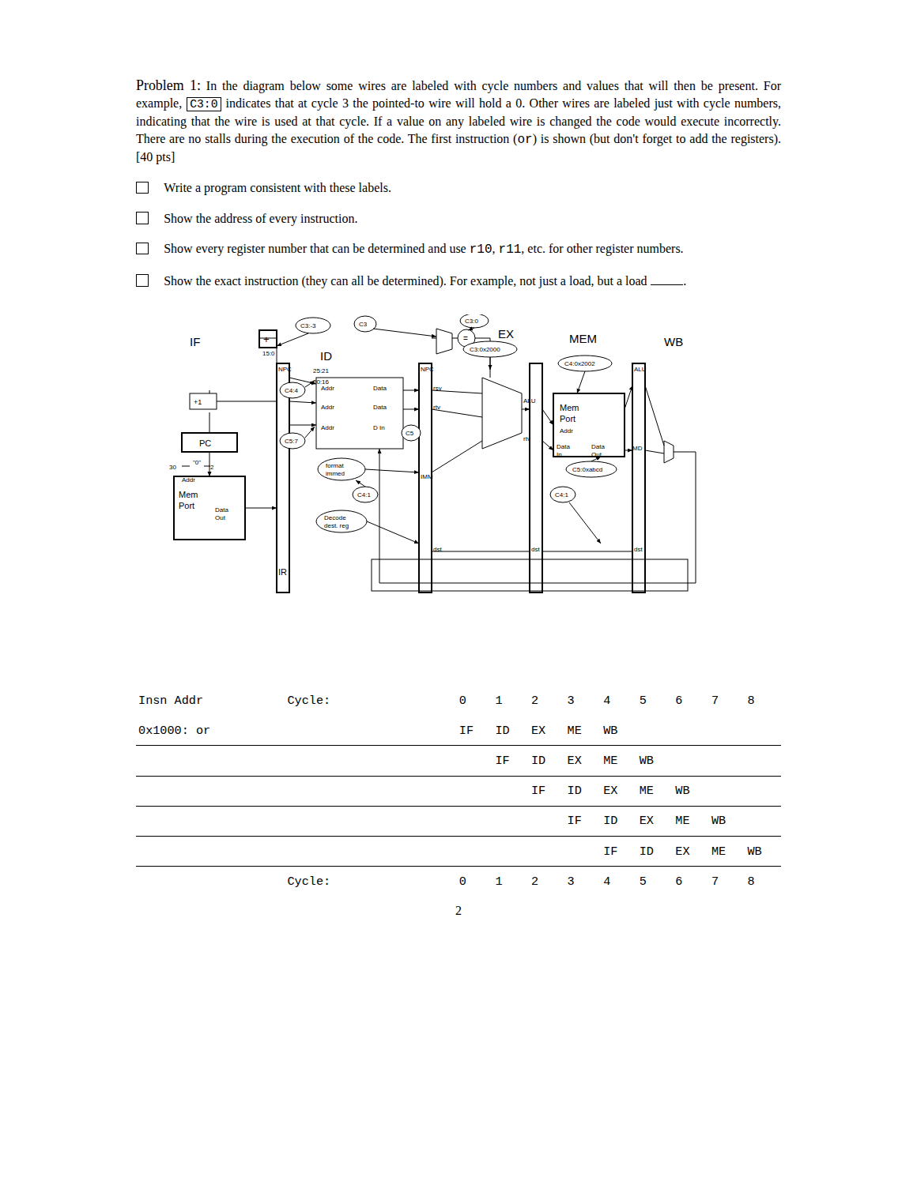Problem 1: In the diagram below some wires are labeled with cycle numbers and values that will then be present. For example, C3:0 indicates that at cycle 3 the pointed-to wire will hold a 0. Other wires are labeled just with cycle numbers, indicating that the wire is used at that cycle. If a value on any labeled wire is changed the code would execute incorrectly. There are no stalls during the execution of the code. The first instruction (or) is shown (but don't forget to add the registers). [40 pts]
Write a program consistent with these labels.
Show the address of every instruction.
Show every register number that can be determined and use r10, r11, etc. for other register numbers.
Show the exact instruction (they can all be determined). For example, not just a load, but a load .
IF ID EX MEM WB +1 PC Mem Port Addr Data Out 30 "0" 2 + 15:0 IR NPC Addr Data Addr Data Addr D In 25:21 20:16 format immed Decode dest. reg NPC rsv rtv IMM dst = ALU rtv dst Mem Port Addr Data In Data Out ALU MD dst C3:-3 C3 C3:0 C3:0x2000 C4:0x2002 C5:0xabcd C4:4 C5:7 C5 C4:1 C4:1
| Insn Addr | Cycle: | 0 | 1 | 2 | 3 | 4 | 5 | 6 | 7 | 8 |
| --- | --- | --- | --- | --- | --- | --- | --- | --- | --- | --- |
| 0x1000: or | | IF | ID | EX | ME | WB | | | | |
| | | | IF | ID | EX | ME | WB | | | |
| | | | | IF | ID | EX | ME | WB | | |
| | | | | | IF | ID | EX | ME | WB | |
| | | | | | | IF | ID | EX | ME | WB |
| | Cycle: | 0 | 1 | 2 | 3 | 4 | 5 | 6 | 7 | 8 |
2